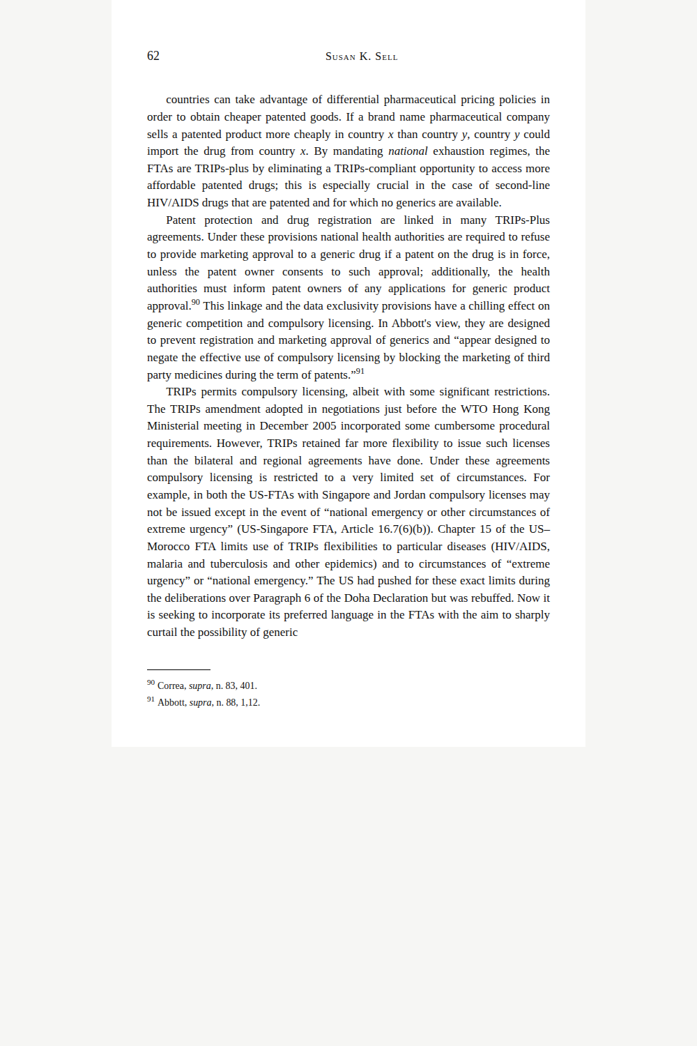62 Susan K. Sell
countries can take advantage of differential pharmaceutical pricing policies in order to obtain cheaper patented goods. If a brand name pharmaceutical company sells a patented product more cheaply in country x than country y, country y could import the drug from country x. By mandating national exhaustion regimes, the FTAs are TRIPs-plus by eliminating a TRIPs-compliant opportunity to access more affordable patented drugs; this is especially crucial in the case of second-line HIV/AIDS drugs that are patented and for which no generics are available.
Patent protection and drug registration are linked in many TRIPs-Plus agreements. Under these provisions national health authorities are required to refuse to provide marketing approval to a generic drug if a patent on the drug is in force, unless the patent owner consents to such approval; additionally, the health authorities must inform patent owners of any applications for generic product approval.90 This linkage and the data exclusivity provisions have a chilling effect on generic competition and compulsory licensing. In Abbott's view, they are designed to prevent registration and marketing approval of generics and “appear designed to negate the effective use of compulsory licensing by blocking the marketing of third party medicines during the term of patents.”91
TRIPs permits compulsory licensing, albeit with some significant restrictions. The TRIPs amendment adopted in negotiations just before the WTO Hong Kong Ministerial meeting in December 2005 incorporated some cumbersome procedural requirements. However, TRIPs retained far more flexibility to issue such licenses than the bilateral and regional agreements have done. Under these agreements compulsory licensing is restricted to a very limited set of circumstances. For example, in both the US-FTAs with Singapore and Jordan compulsory licenses may not be issued except in the event of “national emergency or other circumstances of extreme urgency” (US-Singapore FTA, Article 16.7(6)(b)). Chapter 15 of the US–Morocco FTA limits use of TRIPs flexibilities to particular diseases (HIV/AIDS, malaria and tuberculosis and other epidemics) and to circumstances of “extreme urgency” or “national emergency.” The US had pushed for these exact limits during the deliberations over Paragraph 6 of the Doha Declaration but was rebuffed. Now it is seeking to incorporate its preferred language in the FTAs with the aim to sharply curtail the possibility of generic
90 Correa, supra, n. 83, 401.
91 Abbott, supra, n. 88, 1,12.